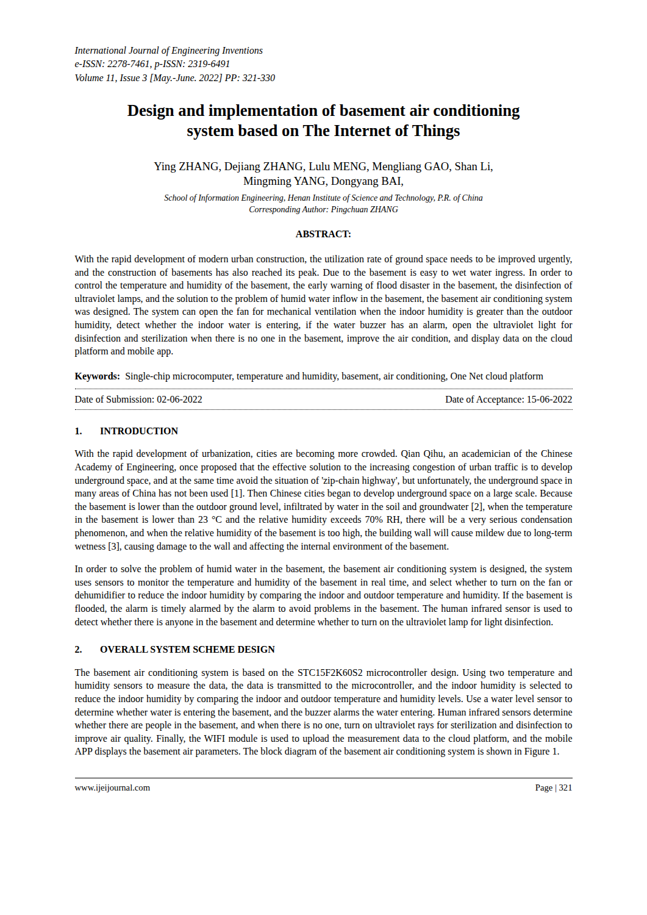International Journal of Engineering Inventions
e-ISSN: 2278-7461, p-ISSN: 2319-6491
Volume 11, Issue 3 [May.-June. 2022] PP: 321-330
Design and implementation of basement air conditioning
system based on The Internet of Things
Ying ZHANG, Dejiang ZHANG, Lulu MENG, Mengliang GAO, Shan Li,
Mingming YANG, Dongyang BAI,
School of Information Engineering, Henan Institute of Science and Technology, P.R. of China
Corresponding Author: Pingchuan ZHANG
ABSTRACT:
With the rapid development of modern urban construction, the utilization rate of ground space needs to be improved urgently, and the construction of basements has also reached its peak. Due to the basement is easy to wet water ingress. In order to control the temperature and humidity of the basement, the early warning of flood disaster in the basement, the disinfection of ultraviolet lamps, and the solution to the problem of humid water inflow in the basement, the basement air conditioning system was designed. The system can open the fan for mechanical ventilation when the indoor humidity is greater than the outdoor humidity, detect whether the indoor water is entering, if the water buzzer has an alarm, open the ultraviolet light for disinfection and sterilization when there is no one in the basement, improve the air condition, and display data on the cloud platform and mobile app.
Keywords: Single-chip microcomputer, temperature and humidity, basement, air conditioning, One Net cloud platform
Date of Submission: 02-06-2022 Date of Acceptance: 15-06-2022
1. INTRODUCTION
With the rapid development of urbanization, cities are becoming more crowded. Qian Qihu, an academician of the Chinese Academy of Engineering, once proposed that the effective solution to the increasing congestion of urban traffic is to develop underground space, and at the same time avoid the situation of 'zip-chain highway', but unfortunately, the underground space in many areas of China has not been used [1]. Then Chinese cities began to develop underground space on a large scale. Because the basement is lower than the outdoor ground level, infiltrated by water in the soil and groundwater [2], when the temperature in the basement is lower than 23 °C and the relative humidity exceeds 70% RH, there will be a very serious condensation phenomenon, and when the relative humidity of the basement is too high, the building wall will cause mildew due to long-term wetness [3], causing damage to the wall and affecting the internal environment of the basement.
In order to solve the problem of humid water in the basement, the basement air conditioning system is designed, the system uses sensors to monitor the temperature and humidity of the basement in real time, and select whether to turn on the fan or dehumidifier to reduce the indoor humidity by comparing the indoor and outdoor temperature and humidity. If the basement is flooded, the alarm is timely alarmed by the alarm to avoid problems in the basement. The human infrared sensor is used to detect whether there is anyone in the basement and determine whether to turn on the ultraviolet lamp for light disinfection.
2. OVERALL SYSTEM SCHEME DESIGN
The basement air conditioning system is based on the STC15F2K60S2 microcontroller design. Using two temperature and humidity sensors to measure the data, the data is transmitted to the microcontroller, and the indoor humidity is selected to reduce the indoor humidity by comparing the indoor and outdoor temperature and humidity levels. Use a water level sensor to determine whether water is entering the basement, and the buzzer alarms the water entering. Human infrared sensors determine whether there are people in the basement, and when there is no one, turn on ultraviolet rays for sterilization and disinfection to improve air quality. Finally, the WIFI module is used to upload the measurement data to the cloud platform, and the mobile APP displays the basement air parameters. The block diagram of the basement air conditioning system is shown in Figure 1.
www.ijeijournal.com Page | 321